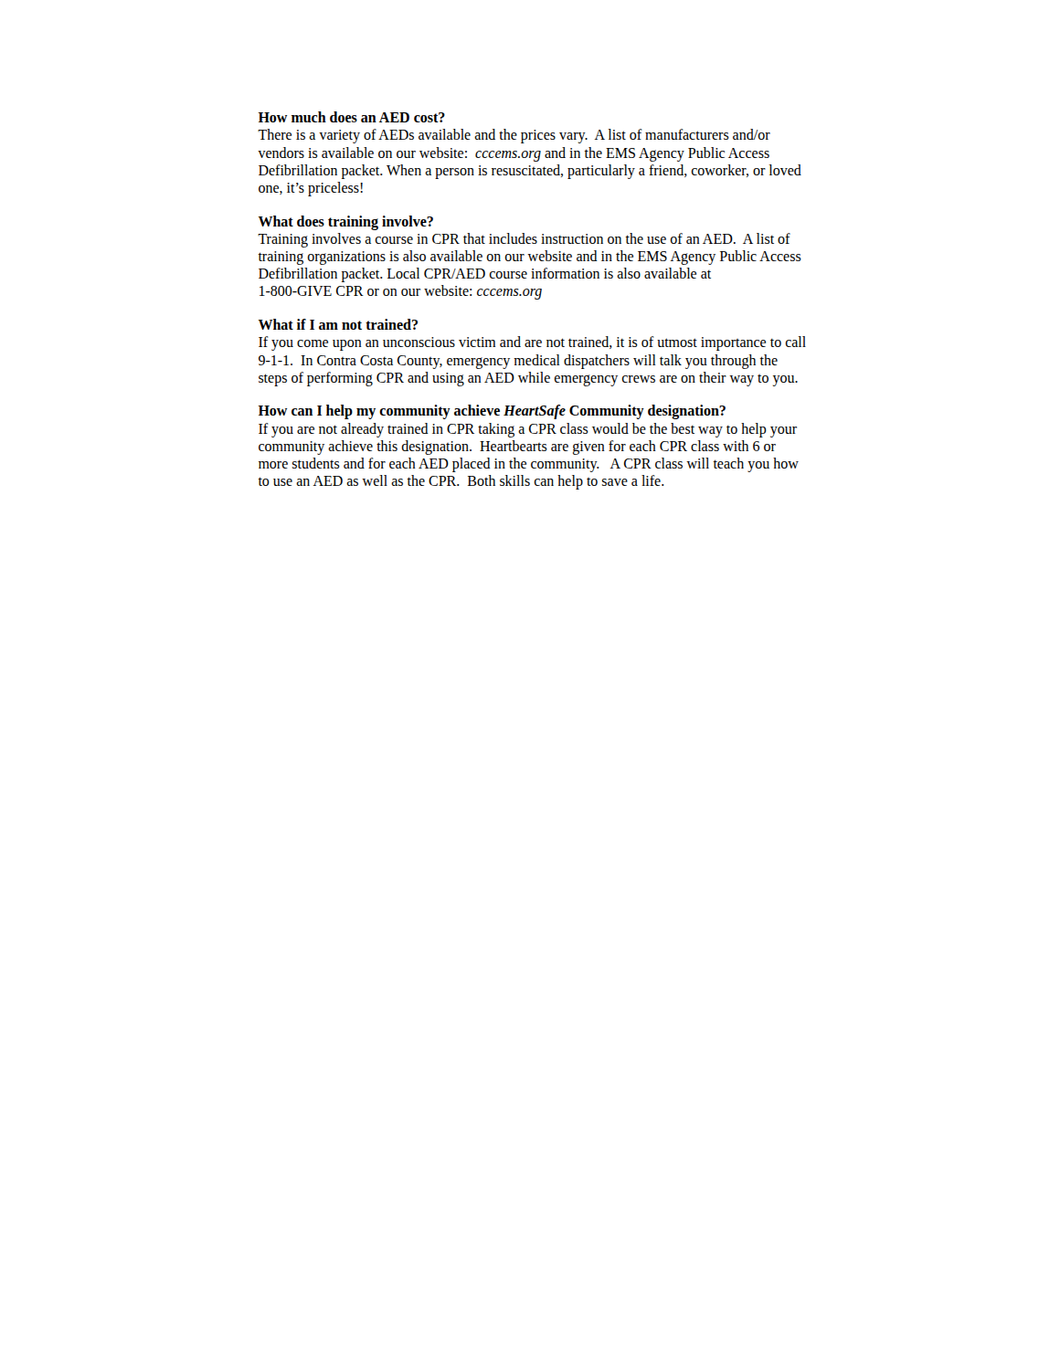How much does an AED cost?
There is a variety of AEDs available and the prices vary. A list of manufacturers and/or vendors is available on our website: cccems.org and in the EMS Agency Public Access Defibrillation packet. When a person is resuscitated, particularly a friend, coworker, or loved one, it’s priceless!
What does training involve?
Training involves a course in CPR that includes instruction on the use of an AED. A list of training organizations is also available on our website and in the EMS Agency Public Access Defibrillation packet. Local CPR/AED course information is also available at
1-800-GIVE CPR or on our website: cccems.org
What if I am not trained?
If you come upon an unconscious victim and are not trained, it is of utmost importance to call 9-1-1. In Contra Costa County, emergency medical dispatchers will talk you through the steps of performing CPR and using an AED while emergency crews are on their way to you.
How can I help my community achieve HeartSafe Community designation?
If you are not already trained in CPR taking a CPR class would be the best way to help your community achieve this designation. Heartbearts are given for each CPR class with 6 or more students and for each AED placed in the community. A CPR class will teach you how to use an AED as well as the CPR. Both skills can help to save a life.